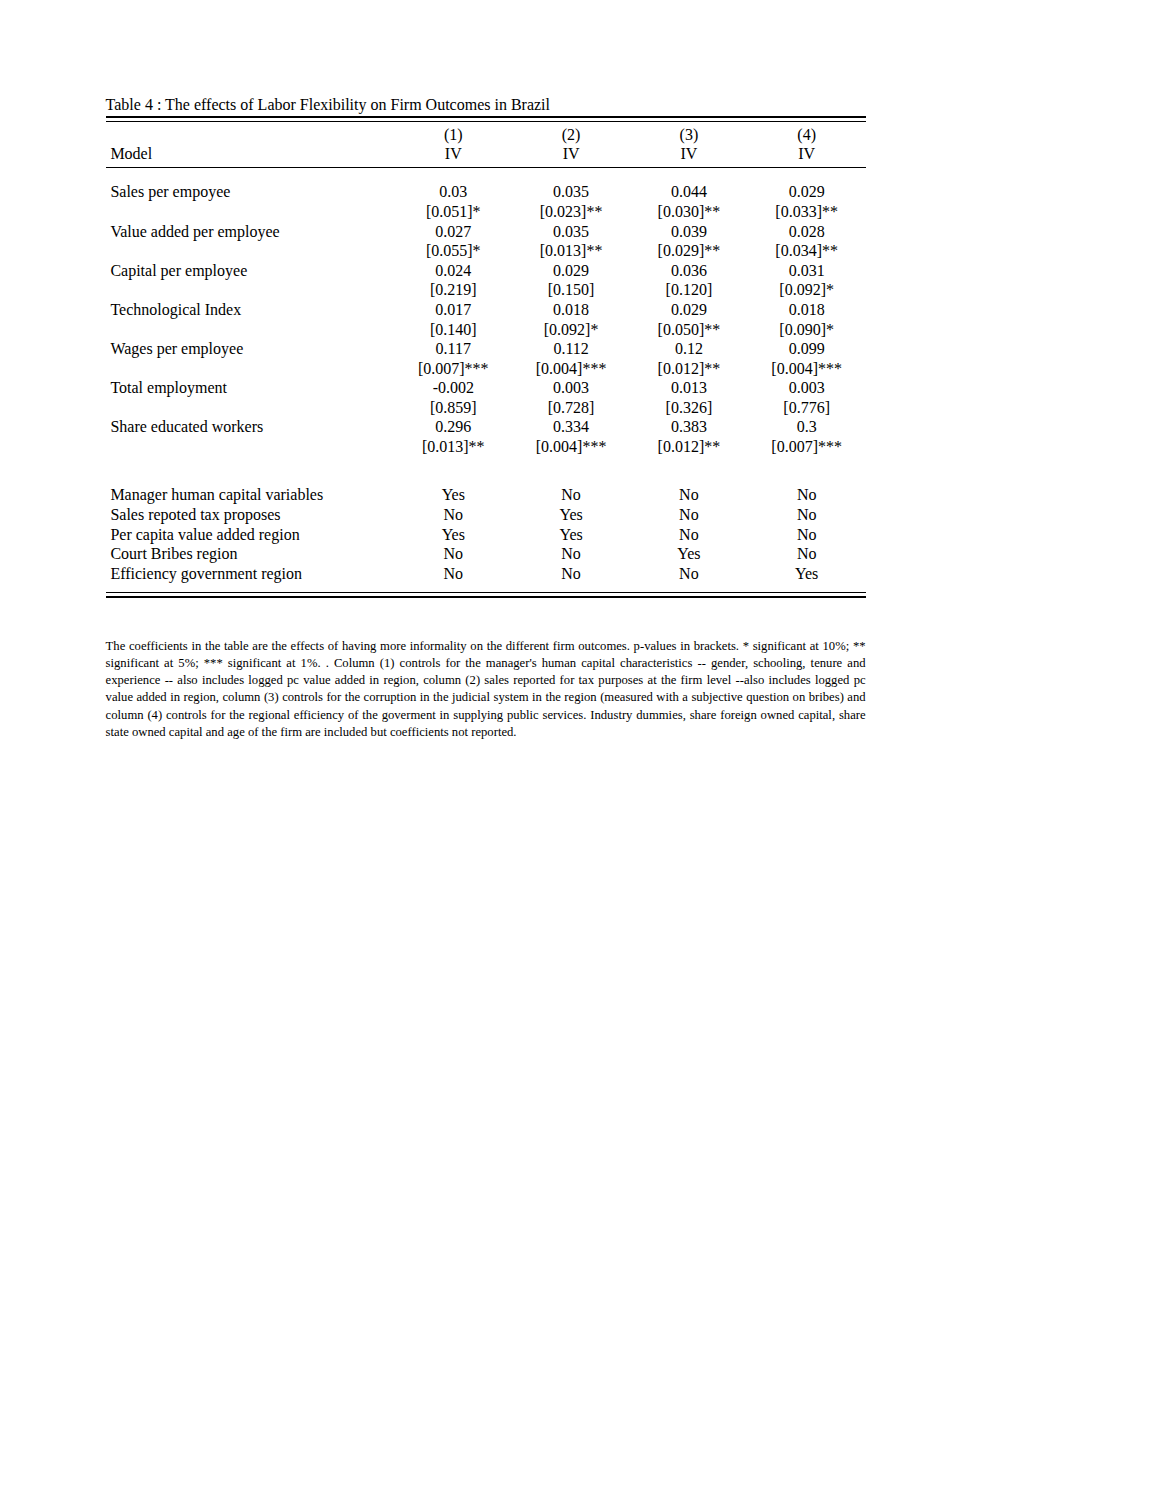Table 4 : The effects of Labor Flexibility on Firm Outcomes in Brazil
| | (1) | (2) | (3) | (4) |
| Model | IV | IV | IV | IV |
| Sales per empoyee | 0.03 | 0.035 | 0.044 | 0.029 |
| | [0.051]* | [0.023]** | [0.030]** | [0.033]** |
| Value added per employee | 0.027 | 0.035 | 0.039 | 0.028 |
| | [0.055]* | [0.013]** | [0.029]** | [0.034]** |
| Capital per employee | 0.024 | 0.029 | 0.036 | 0.031 |
| | [0.219] | [0.150] | [0.120] | [0.092]* |
| Technological Index | 0.017 | 0.018 | 0.029 | 0.018 |
| | [0.140] | [0.092]* | [0.050]** | [0.090]* |
| Wages per employee | 0.117 | 0.112 | 0.12 | 0.099 |
| | [0.007]*** | [0.004]*** | [0.012]** | [0.004]*** |
| Total employment | -0.002 | 0.003 | 0.013 | 0.003 |
| | [0.859] | [0.728] | [0.326] | [0.776] |
| Share educated workers | 0.296 | 0.334 | 0.383 | 0.3 |
| | [0.013]** | [0.004]*** | [0.012]** | [0.007]*** |
| Manager human capital variables | Yes | No | No | No |
| Sales repoted tax proposes | No | Yes | No | No |
| Per capita value added region | Yes | Yes | No | No |
| Court Bribes region | No | No | Yes | No |
| Efficiency government region | No | No | No | Yes |
The coefficients in the table are the effects of having more informality on the different firm outcomes. p-values in brackets. * significant at 10%; ** significant at 5%; *** significant at 1%. . Column (1) controls for the manager's human capital characteristics -- gender, schooling, tenure and experience -- also includes logged pc value added in region, column (2) sales reported for tax purposes at the firm level --also includes logged pc value added in region, column (3) controls for the corruption in the judicial system in the region (measured with a subjective question on bribes) and column (4) controls for the regional efficiency of the goverment in supplying public services. Industry dummies, share foreign owned capital, share state owned capital and age of the firm are included but coefficients not reported.